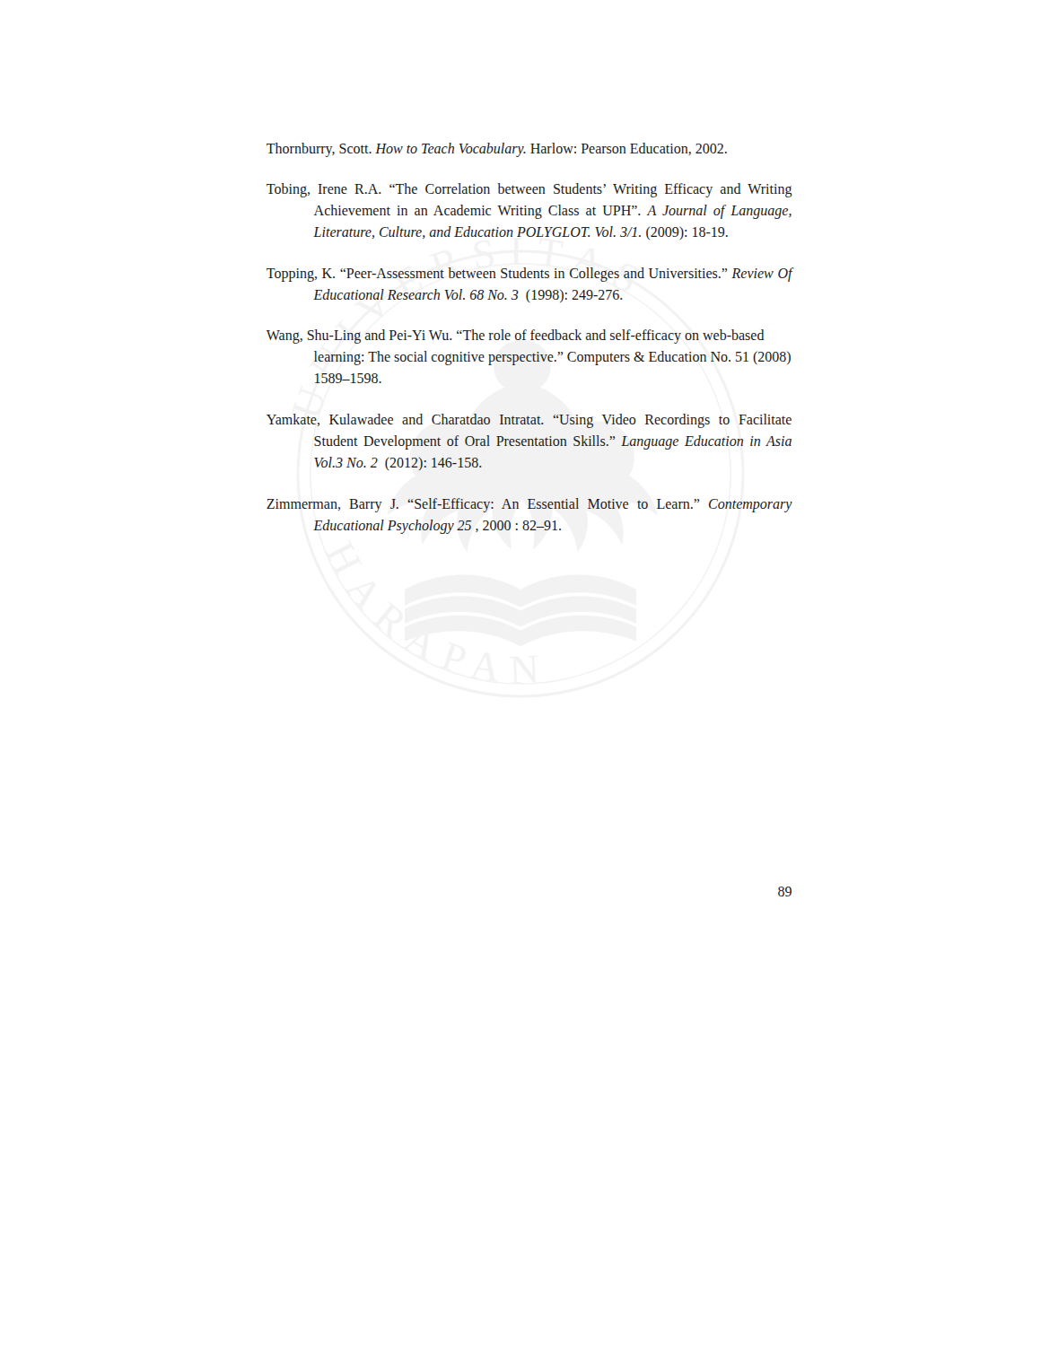UNIVERSITAS HARAPAN
Thornburry, Scott. How to Teach Vocabulary. Harlow: Pearson Education, 2002.
Tobing, Irene R.A. “The Correlation between Students’ Writing Efficacy and Writing Achievement in an Academic Writing Class at UPH”. A Journal of Language, Literature, Culture, and Education POLYGLOT. Vol. 3/1. (2009): 18-19.
Topping, K. “Peer-Assessment between Students in Colleges and Universities.” Review Of Educational Research Vol. 68 No. 3 (1998): 249-276.
Wang, Shu-Ling and Pei-Yi Wu. “The role of feedback and self-efficacy on web-based learning: The social cognitive perspective.” Computers & Education No. 51 (2008) 1589–1598.
Yamkate, Kulawadee and Charatdao Intratat. “Using Video Recordings to Facilitate Student Development of Oral Presentation Skills.” Language Education in Asia Vol.3 No. 2 (2012): 146-158.
Zimmerman, Barry J. “Self-Efficacy: An Essential Motive to Learn.” Contemporary Educational Psychology 25 , 2000 : 82–91.
89